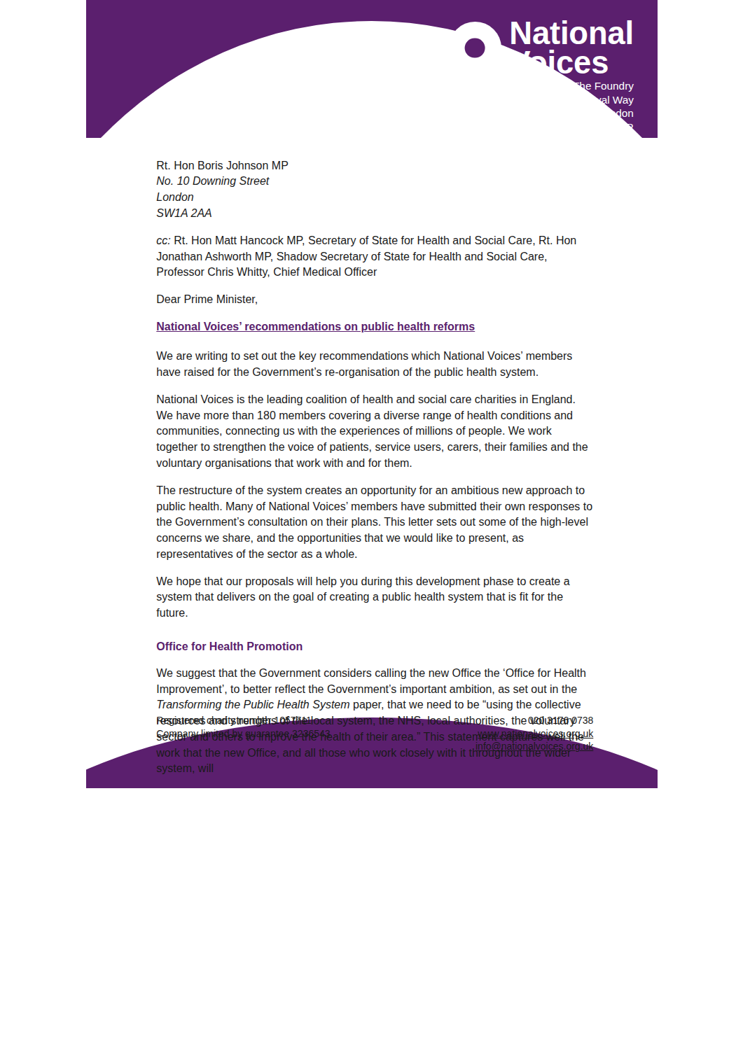National Voices
The Foundry
17 Oval Way
London
SE11 5RR
Rt. Hon Boris Johnson MP
No. 10 Downing Street
London
SW1A 2AA
cc: Rt. Hon Matt Hancock MP, Secretary of State for Health and Social Care, Rt. Hon Jonathan Ashworth MP, Shadow Secretary of State for Health and Social Care, Professor Chris Whitty, Chief Medical Officer
Dear Prime Minister,
National Voices’ recommendations on public health reforms
We are writing to set out the key recommendations which National Voices’ members have raised for the Government’s re-organisation of the public health system.
National Voices is the leading coalition of health and social care charities in England. We have more than 180 members covering a diverse range of health conditions and communities, connecting us with the experiences of millions of people. We work together to strengthen the voice of patients, service users, carers, their families and the voluntary organisations that work with and for them.
The restructure of the system creates an opportunity for an ambitious new approach to public health. Many of National Voices’ members have submitted their own responses to the Government’s consultation on their plans. This letter sets out some of the high-level concerns we share, and the opportunities that we would like to present, as representatives of the sector as a whole.
We hope that our proposals will help you during this development phase to create a system that delivers on the goal of creating a public health system that is fit for the future.
Office for Health Promotion
We suggest that the Government considers calling the new Office the ‘Office for Health Improvement’, to better reflect the Government’s important ambition, as set out in the Transforming the Public Health System paper, that we need to be “using the collective resources and strengths of the local system, the NHS, local authorities, the voluntary sector and others to improve the health of their area.” This statement captures well the work that the new Office, and all those who work closely with it throughout the wider system, will
Registered charity number 1057711
Company limited by guarantee 3236543
020 3176 0738
www.nationalvoices.org.uk
info@nationalvoices.org.uk